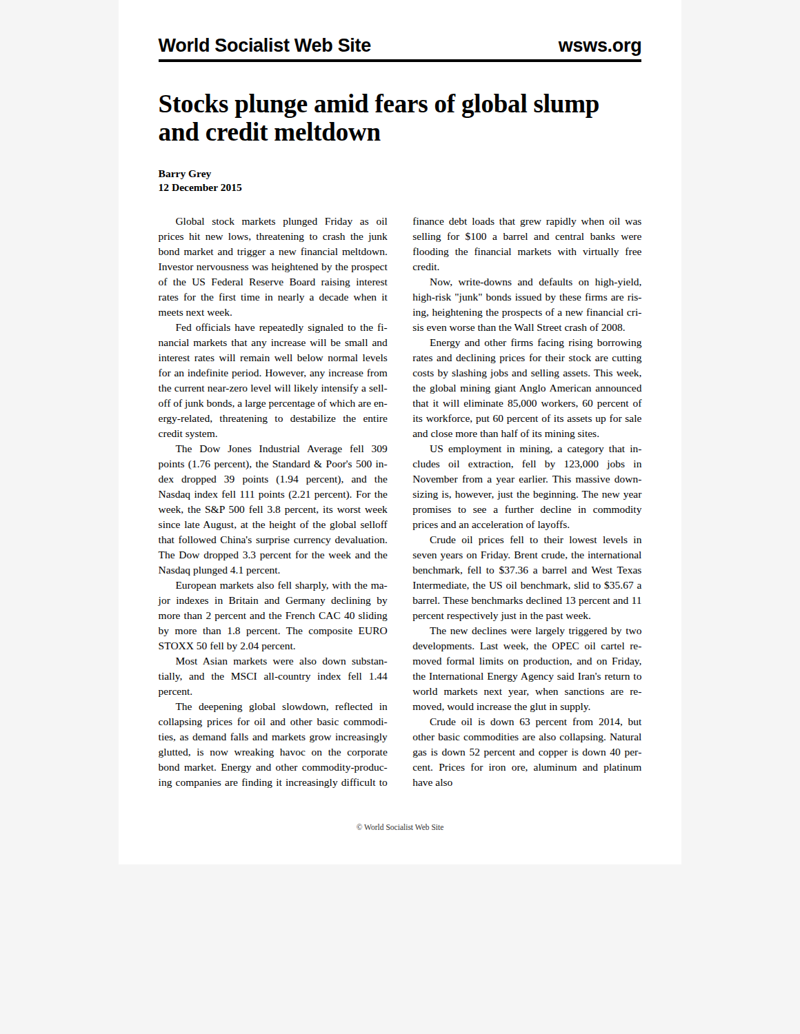World Socialist Web Site
wsws.org
Stocks plunge amid fears of global slump and credit meltdown
Barry Grey 12 December 2015
Global stock markets plunged Friday as oil prices hit new lows, threatening to crash the junk bond market and trigger a new financial meltdown. Investor nervousness was heightened by the prospect of the US Federal Reserve Board raising interest rates for the first time in nearly a decade when it meets next week.
Fed officials have repeatedly signaled to the financial markets that any increase will be small and interest rates will remain well below normal levels for an indefinite period. However, any increase from the current near-zero level will likely intensify a selloff of junk bonds, a large percentage of which are energy-related, threatening to destabilize the entire credit system.
The Dow Jones Industrial Average fell 309 points (1.76 percent), the Standard & Poor's 500 index dropped 39 points (1.94 percent), and the Nasdaq index fell 111 points (2.21 percent). For the week, the S&P 500 fell 3.8 percent, its worst week since late August, at the height of the global selloff that followed China's surprise currency devaluation. The Dow dropped 3.3 percent for the week and the Nasdaq plunged 4.1 percent.
European markets also fell sharply, with the major indexes in Britain and Germany declining by more than 2 percent and the French CAC 40 sliding by more than 1.8 percent. The composite EURO STOXX 50 fell by 2.04 percent.
Most Asian markets were also down substantially, and the MSCI all-country index fell 1.44 percent.
The deepening global slowdown, reflected in collapsing prices for oil and other basic commodities, as demand falls and markets grow increasingly glutted, is now wreaking havoc on the corporate bond market. Energy and other commodity-producing companies are finding it increasingly difficult to finance debt loads that grew rapidly when oil was selling for $100 a barrel and central banks were flooding the financial markets with virtually free credit.
Now, write-downs and defaults on high-yield, high-risk "junk" bonds issued by these firms are rising, heightening the prospects of a new financial crisis even worse than the Wall Street crash of 2008.
Energy and other firms facing rising borrowing rates and declining prices for their stock are cutting costs by slashing jobs and selling assets. This week, the global mining giant Anglo American announced that it will eliminate 85,000 workers, 60 percent of its workforce, put 60 percent of its assets up for sale and close more than half of its mining sites.
US employment in mining, a category that includes oil extraction, fell by 123,000 jobs in November from a year earlier. This massive downsizing is, however, just the beginning. The new year promises to see a further decline in commodity prices and an acceleration of layoffs.
Crude oil prices fell to their lowest levels in seven years on Friday. Brent crude, the international benchmark, fell to $37.36 a barrel and West Texas Intermediate, the US oil benchmark, slid to $35.67 a barrel. These benchmarks declined 13 percent and 11 percent respectively just in the past week.
The new declines were largely triggered by two developments. Last week, the OPEC oil cartel removed formal limits on production, and on Friday, the International Energy Agency said Iran's return to world markets next year, when sanctions are removed, would increase the glut in supply.
Crude oil is down 63 percent from 2014, but other basic commodities are also collapsing. Natural gas is down 52 percent and copper is down 40 percent. Prices for iron ore, aluminum and platinum have also
© World Socialist Web Site